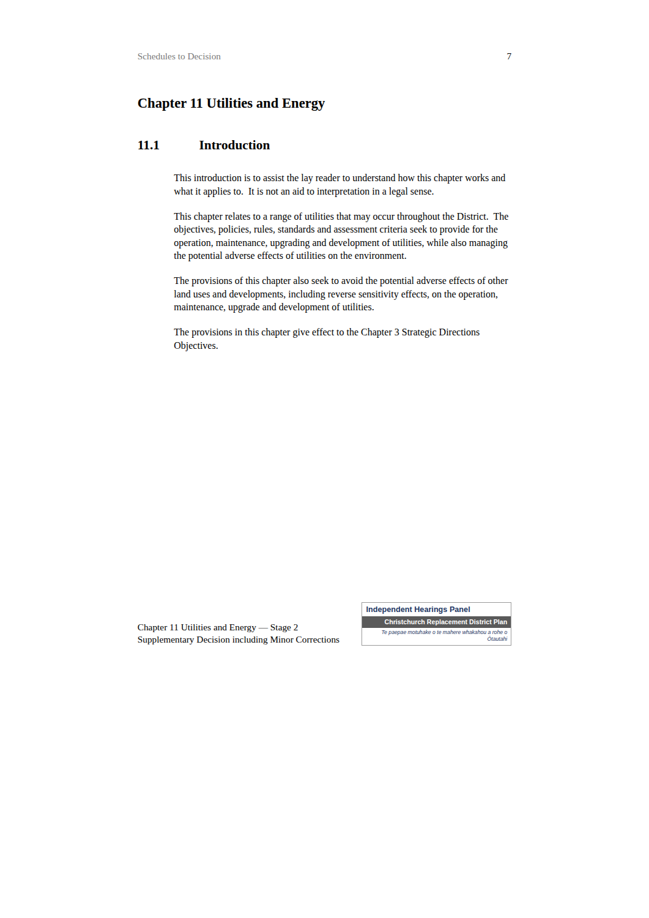Schedules to Decision 7
Chapter 11 Utilities and Energy
11.1 Introduction
This introduction is to assist the lay reader to understand how this chapter works and what it applies to. It is not an aid to interpretation in a legal sense.
This chapter relates to a range of utilities that may occur throughout the District. The objectives, policies, rules, standards and assessment criteria seek to provide for the operation, maintenance, upgrading and development of utilities, while also managing the potential adverse effects of utilities on the environment.
The provisions of this chapter also seek to avoid the potential adverse effects of other land uses and developments, including reverse sensitivity effects, on the operation, maintenance, upgrade and development of utilities.
The provisions in this chapter give effect to the Chapter 3 Strategic Directions Objectives.
Chapter 11 Utilities and Energy — Stage 2
Supplementary Decision including Minor Corrections
Independent Hearings Panel
Christchurch Replacement District Plan
Te paepae motuhake o te mahere whakahou a rohe o Ōtautahi